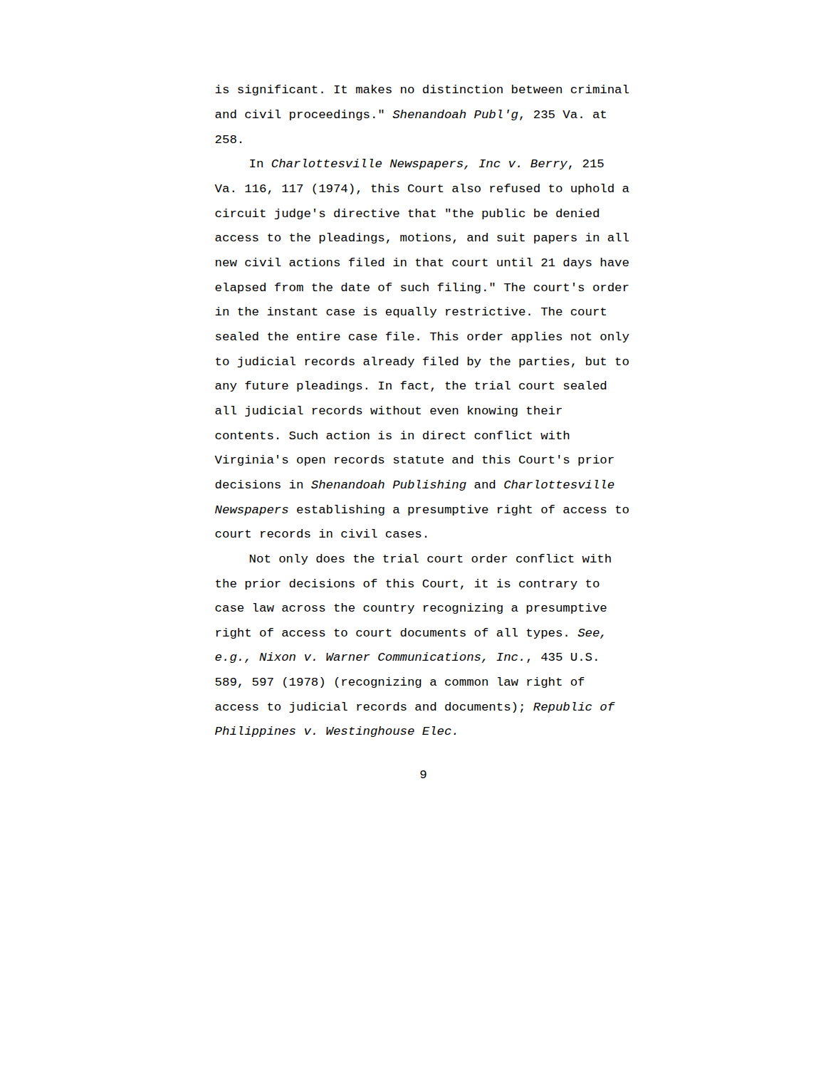is significant. It makes no distinction between criminal and civil proceedings." Shenandoah Publ'g, 235 Va. at 258.
In Charlottesville Newspapers, Inc v. Berry, 215 Va. 116, 117 (1974), this Court also refused to uphold a circuit judge's directive that "the public be denied access to the pleadings, motions, and suit papers in all new civil actions filed in that court until 21 days have elapsed from the date of such filing." The court's order in the instant case is equally restrictive. The court sealed the entire case file. This order applies not only to judicial records already filed by the parties, but to any future pleadings. In fact, the trial court sealed all judicial records without even knowing their contents. Such action is in direct conflict with Virginia's open records statute and this Court's prior decisions in Shenandoah Publishing and Charlottesville Newspapers establishing a presumptive right of access to court records in civil cases.
Not only does the trial court order conflict with the prior decisions of this Court, it is contrary to case law across the country recognizing a presumptive right of access to court documents of all types. See, e.g., Nixon v. Warner Communications, Inc., 435 U.S. 589, 597 (1978) (recognizing a common law right of access to judicial records and documents); Republic of Philippines v. Westinghouse Elec.
9